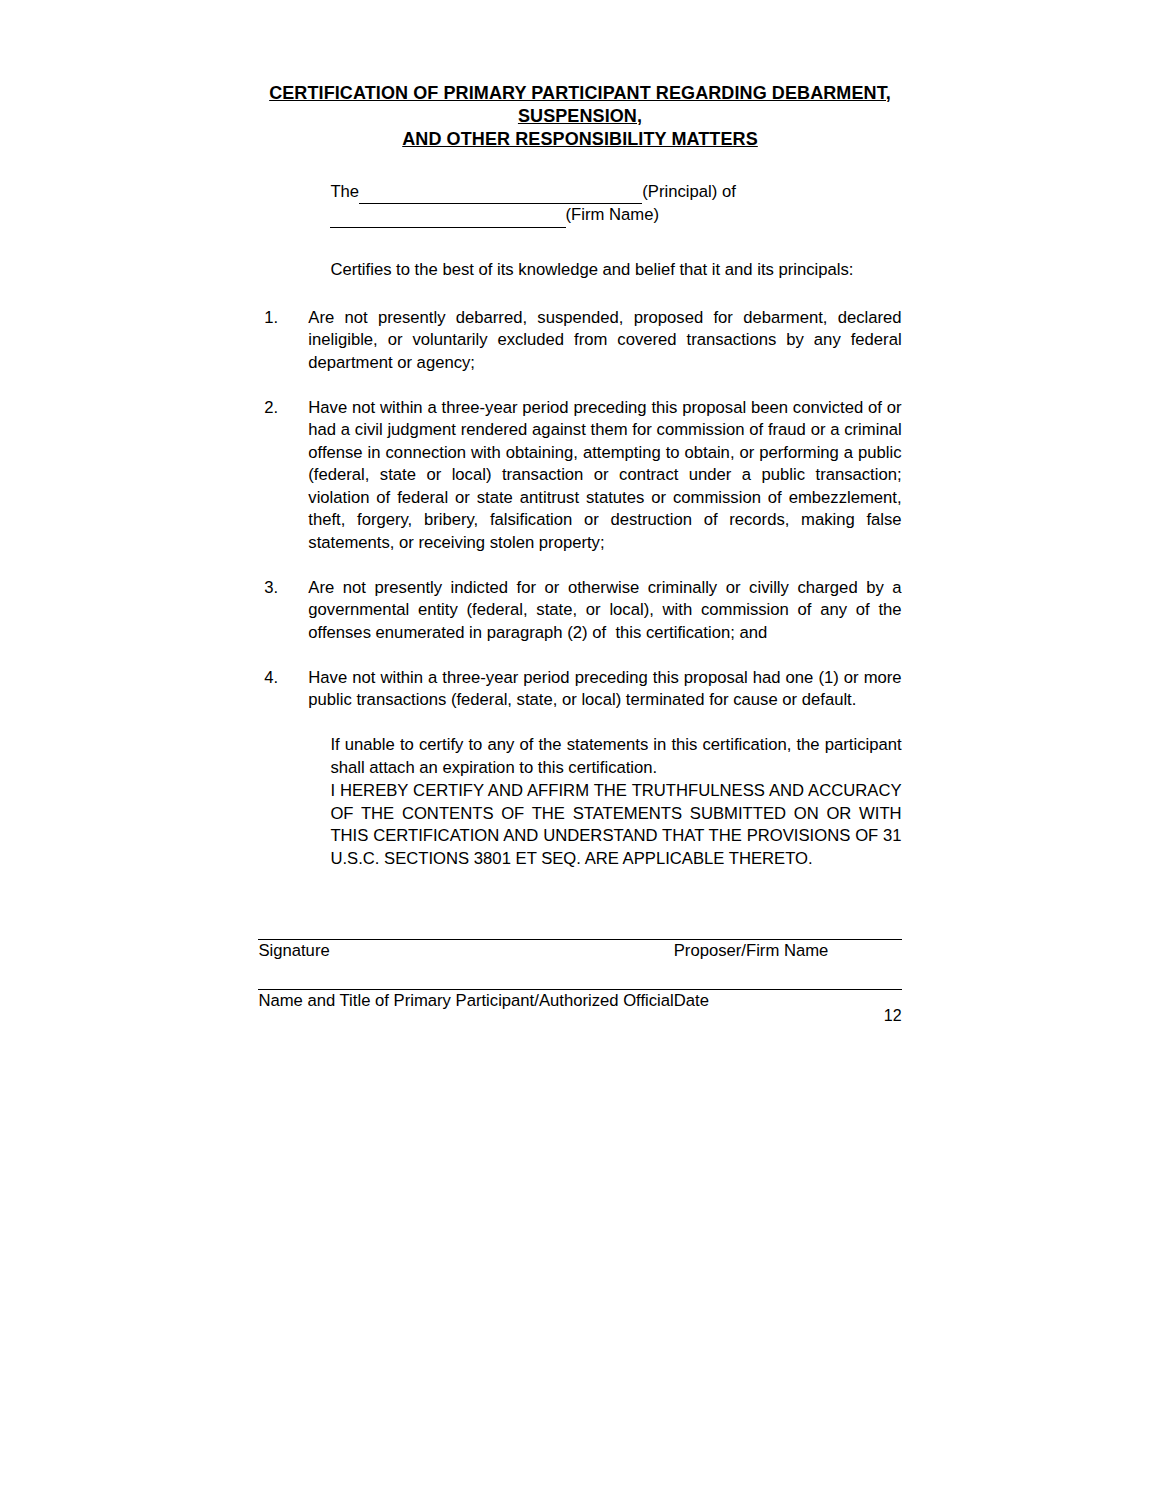CERTIFICATION OF PRIMARY PARTICIPANT REGARDING DEBARMENT, SUSPENSION,
AND OTHER RESPONSIBILITY MATTERS
The (Principal) of (Firm Name)
Certifies to the best of its knowledge and belief that it and its principals:
1. Are not presently debarred, suspended, proposed for debarment, declared ineligible, or voluntarily excluded from covered transactions by any federal department or agency;
2. Have not within a three-year period preceding this proposal been convicted of or had a civil judgment rendered against them for commission of fraud or a criminal offense in connection with obtaining, attempting to obtain, or performing a public (federal, state or local) transaction or contract under a public transaction; violation of federal or state antitrust statutes or commission of embezzlement, theft, forgery, bribery, falsification or destruction of records, making false statements, or receiving stolen property;
3. Are not presently indicted for or otherwise criminally or civilly charged by a governmental entity (federal, state, or local), with commission of any of the offenses enumerated in paragraph (2) of this certification; and
4. Have not within a three-year period preceding this proposal had one (1) or more public transactions (federal, state, or local) terminated for cause or default.
If unable to certify to any of the statements in this certification, the participant shall attach an expiration to this certification.
I HEREBY CERTIFY AND AFFIRM THE TRUTHFULNESS AND ACCURACY OF THE CONTENTS OF THE STATEMENTS SUBMITTED ON OR WITH THIS CERTIFICATION AND UNDERSTAND THAT THE PROVISIONS OF 31 U.S.C. SECTIONS 3801 ET SEQ. ARE APPLICABLE THERETO.
| Signature | Proposer/Firm Name |
| Name and Title of Primary Participant/Authorized Official | Date |
12